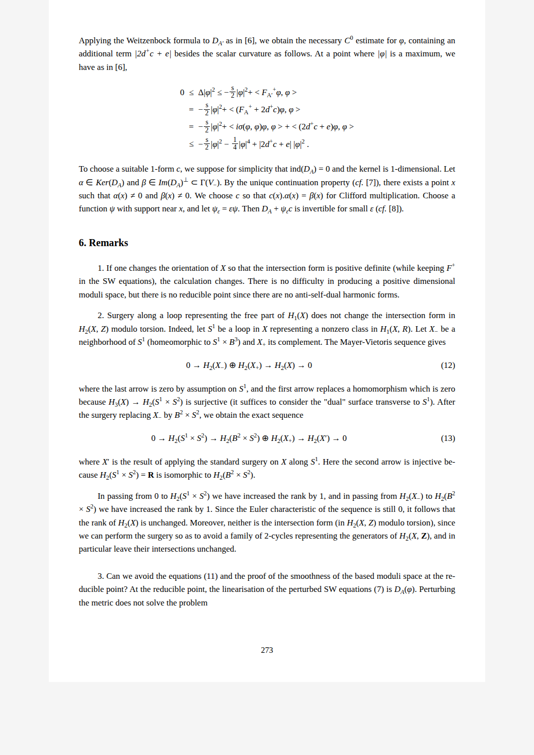Applying the Weitzenbock formula to DA′ as in [6], we obtain the necessary C0 estimate for φ, containing an additional term |2d+c + e| besides the scalar curvature as follows. At a point where |φ| is a maximum, we have as in [6],
| 0 | ≤ | Δ/ φ / 2 ≤ − s 2 / φ / 2 + < F A′ + φ , φ > |
| | = | − s 2 / φ / 2 + < ( F A + + 2 d + c ) φ , φ > |
| | = | − s 2 / φ / 2 + < iσ ( φ , φ ) φ , φ > + < (2 d + c + e ) φ , φ > |
| | ≤ | − s 2 / φ / 2 − 1 4 / φ / 4 + /2 d + c + e / / φ / 2 . |
To choose a suitable 1-form c, we suppose for simplicity that ind(DA) = 0 and the kernel is 1-dimensional. Let α ∈ Ker(DA) and β ∈ Im(DA)⊥ ⊂ Γ(V−). By the unique continuation property (cf. [7]), there exists a point x such that α(x) ≠ 0 and β(x) ≠ 0. We choose c so that c(x).α(x) = β(x) for Clifford multiplication. Choose a function ψ with support near x, and let ψε = εψ. Then DA + ψεc is invertible for small ε (cf. [8]).
6. Remarks
1. If one changes the orientation of X so that the intersection form is positive definite (while keeping F+ in the SW equations), the calculation changes. There is no difficulty in producing a positive dimensional moduli space, but there is no reducible point since there are no anti-self-dual harmonic forms.
2. Surgery along a loop representing the free part of H1(X) does not change the intersection form in H2(X, Z) modulo torsion. Indeed, let S1 be a loop in X representing a nonzero class in H1(X, R). Let X− be a neighborhood of S1 (homeomorphic to S1 × B3) and X+ its complement. The Mayer-Vietoris sequence gives
0 → H2(X−) ⊕ H2(X+) → H2(X) → 0
(12)
where the last arrow is zero by assumption on S1, and the first arrow replaces a homomorphism which is zero because H3(X) → H2(S1 × S2) is surjective (it suffices to consider the "dual" surface transverse to S1). After the surgery replacing X− by B2 × S2, we obtain the exact sequence
0 → H2(S1 × S2) → H2(B2 × S2) ⊕ H2(X+) → H2(X′) → 0
(13)
where X′ is the result of applying the standard surgery on X along S1. Here the second arrow is injective because H2(S1 × S2) = R is isomorphic to H2(B2 × S2).
In passing from 0 to H2(S1 × S2) we have increased the rank by 1, and in passing from H2(X−) to H2(B2 × S2) we have increased the rank by 1. Since the Euler characteristic of the sequence is still 0, it follows that the rank of H2(X) is unchanged. Moreover, neither is the intersection form (in H2(X, Z) modulo torsion), since we can perform the surgery so as to avoid a family of 2-cycles representing the generators of H2(X, Z), and in particular leave their intersections unchanged.
3. Can we avoid the equations (11) and the proof of the smoothness of the based moduli space at the reducible point? At the reducible point, the linearisation of the perturbed SW equations (7) is DA(φ). Perturbing the metric does not solve the problem
273